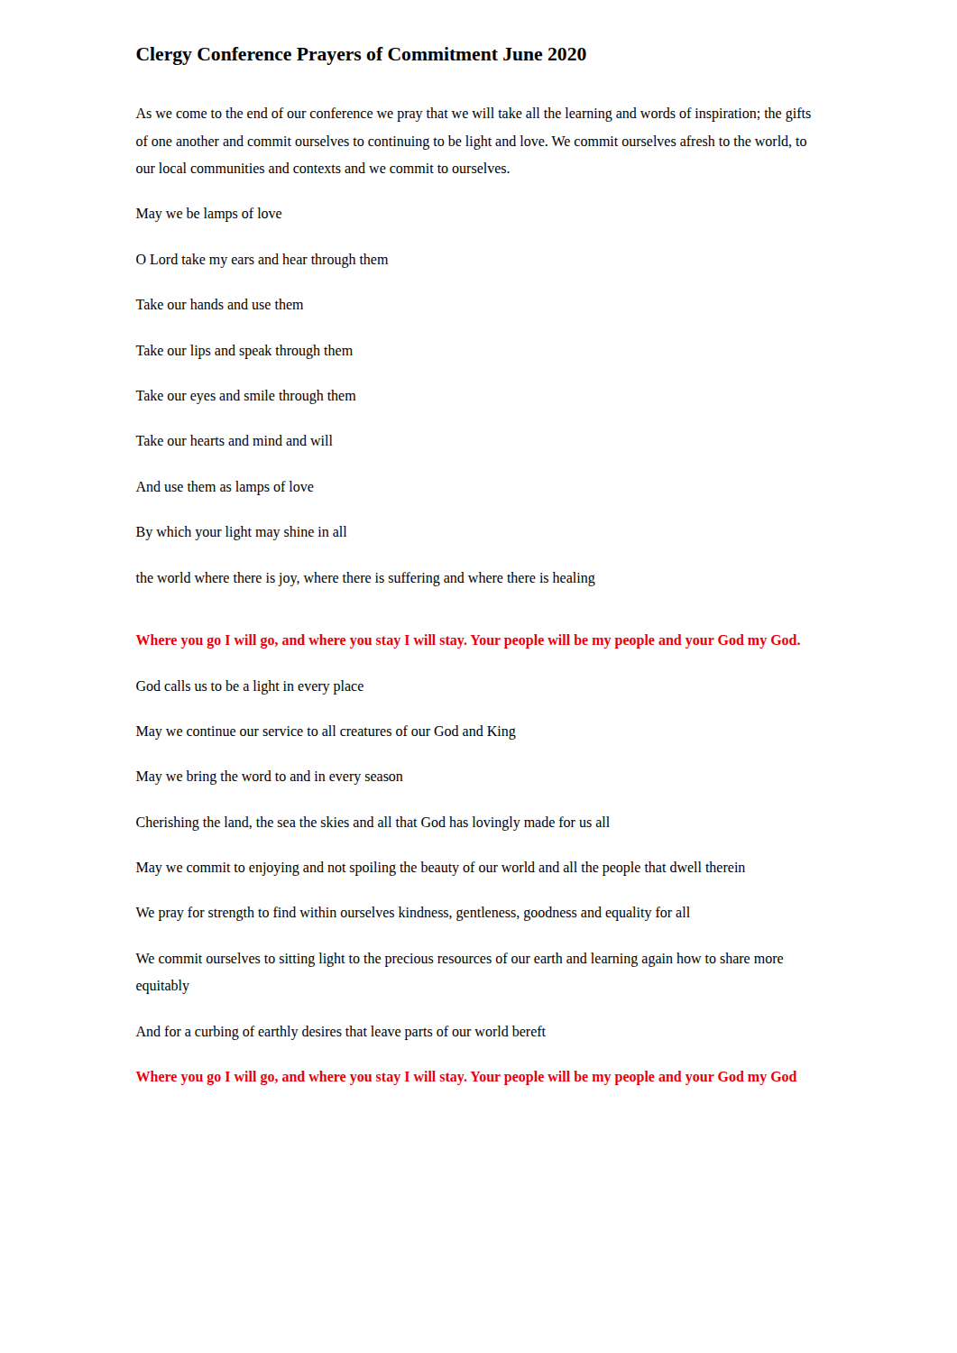Clergy Conference Prayers of Commitment June 2020
As we come to the end of our conference we pray that we will take all the learning and words of inspiration; the gifts of one another and commit ourselves to continuing to be light and love. We commit ourselves afresh to the world, to our local communities and contexts and we commit to ourselves.
May we be lamps of love
O Lord take my ears and hear through them
Take our hands and use them
Take our lips and speak through them
Take our eyes and smile through them
Take our hearts and mind and will
And use them as lamps of love
By which your light may shine in all
the world where there is joy, where there is suffering and where there is healing
Where you go I will go, and where you stay I will stay. Your people will be my people and your God my God.
God calls us to be a light in every place
May we continue our service to all creatures of our God and King
May we bring the word to and in every season
Cherishing the land, the sea the skies and all that God has lovingly made for us all
May we commit to enjoying and not spoiling the beauty of our world and all the people that dwell therein
We pray for strength to find within ourselves kindness, gentleness, goodness and equality for all
We commit ourselves to sitting light to the precious resources of our earth and learning again how to share more equitably
And for a curbing of earthly desires that leave parts of our world bereft
Where you go I will go, and where you stay I will stay. Your people will be my people and your God my God